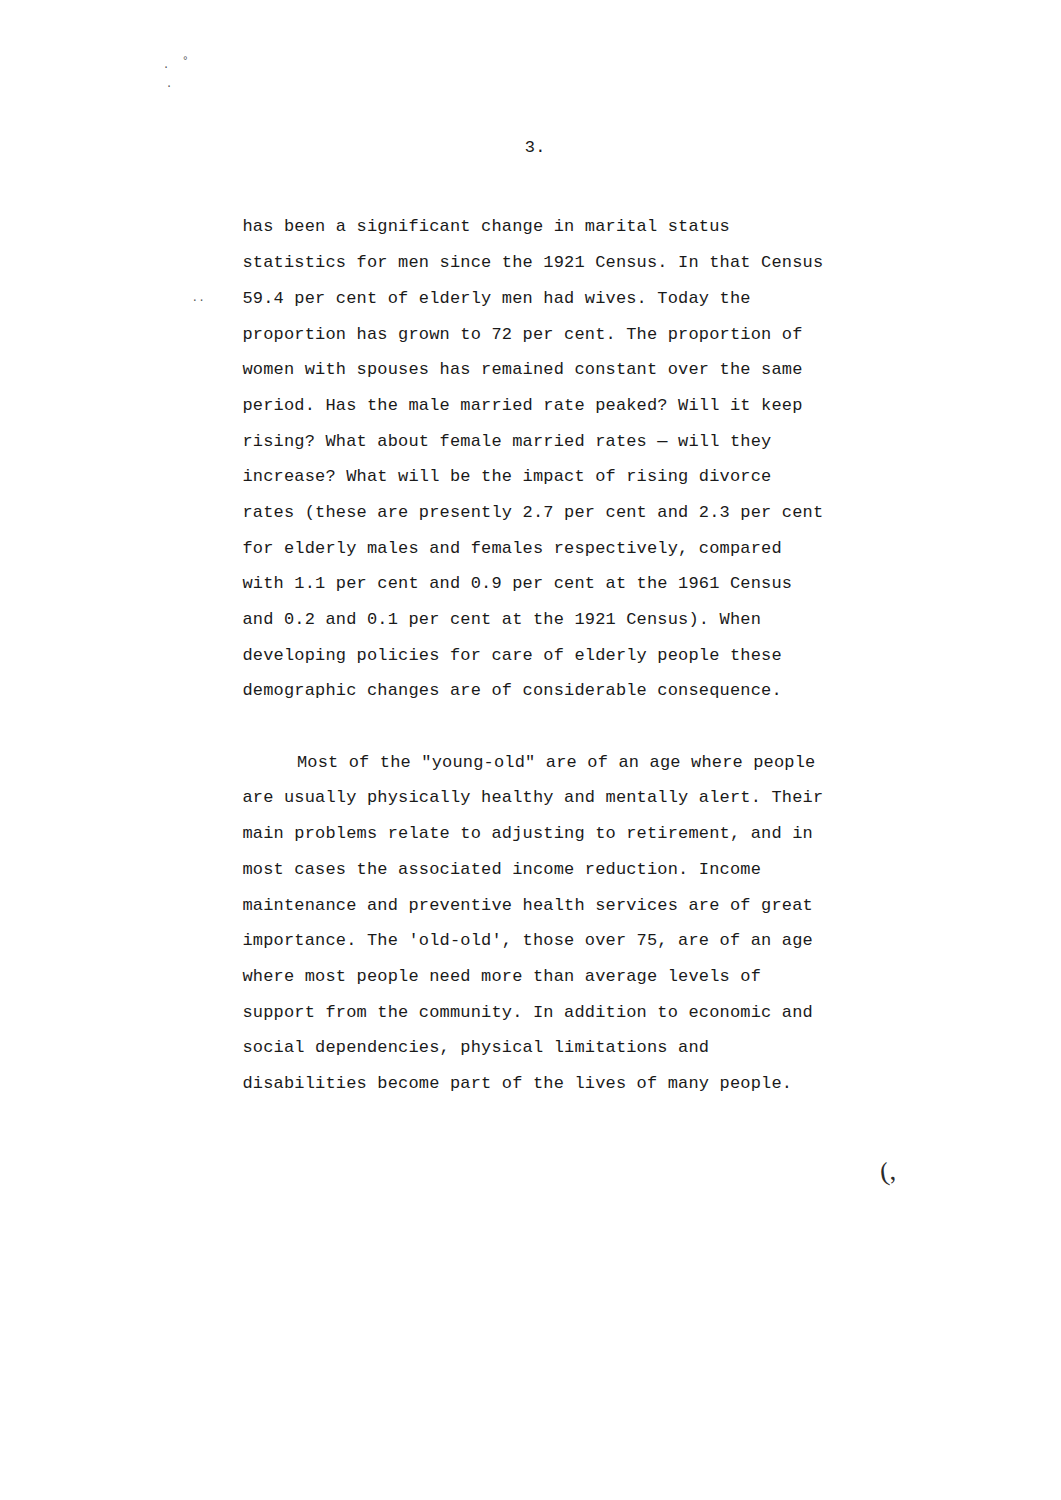. ° . ..
3.
has been a significant change in marital status statistics for men since the 1921 Census. In that Census 59.4 per cent of elderly men had wives. Today the proportion has grown to 72 per cent. The proportion of women with spouses has remained constant over the same period. Has the male married rate peaked? Will it keep rising? What about female married rates — will they increase? What will be the impact of rising divorce rates (these are presently 2.7 per cent and 2.3 per cent for elderly males and females respectively, compared with 1.1 per cent and 0.9 per cent at the 1961 Census and 0.2 and 0.1 per cent at the 1921 Census). When developing policies for care of elderly people these demographic changes are of considerable consequence.
Most of the "young-old" are of an age where people are usually physically healthy and mentally alert. Their main problems relate to adjusting to retirement, and in most cases the associated income reduction. Income maintenance and preventive health services are of great importance. The 'old-old', those over 75, are of an age where most people need more than average levels of support from the community. In addition to economic and social dependencies, physical limitations and disabilities become part of the lives of many people.
(,